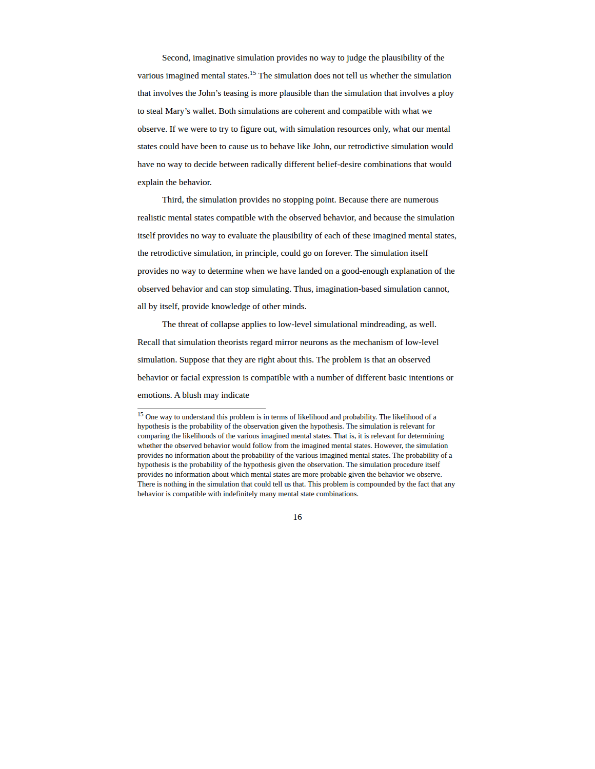Second, imaginative simulation provides no way to judge the plausibility of the various imagined mental states.15 The simulation does not tell us whether the simulation that involves the John’s teasing is more plausible than the simulation that involves a ploy to steal Mary’s wallet. Both simulations are coherent and compatible with what we observe. If we were to try to figure out, with simulation resources only, what our mental states could have been to cause us to behave like John, our retrodictive simulation would have no way to decide between radically different belief-desire combinations that would explain the behavior.
Third, the simulation provides no stopping point. Because there are numerous realistic mental states compatible with the observed behavior, and because the simulation itself provides no way to evaluate the plausibility of each of these imagined mental states, the retrodictive simulation, in principle, could go on forever. The simulation itself provides no way to determine when we have landed on a good-enough explanation of the observed behavior and can stop simulating. Thus, imagination-based simulation cannot, all by itself, provide knowledge of other minds.
The threat of collapse applies to low-level simulational mindreading, as well. Recall that simulation theorists regard mirror neurons as the mechanism of low-level simulation. Suppose that they are right about this. The problem is that an observed behavior or facial expression is compatible with a number of different basic intentions or emotions. A blush may indicate
15 One way to understand this problem is in terms of likelihood and probability. The likelihood of a hypothesis is the probability of the observation given the hypothesis. The simulation is relevant for comparing the likelihoods of the various imagined mental states. That is, it is relevant for determining whether the observed behavior would follow from the imagined mental states. However, the simulation provides no information about the probability of the various imagined mental states. The probability of a hypothesis is the probability of the hypothesis given the observation. The simulation procedure itself provides no information about which mental states are more probable given the behavior we observe. There is nothing in the simulation that could tell us that. This problem is compounded by the fact that any behavior is compatible with indefinitely many mental state combinations.
16